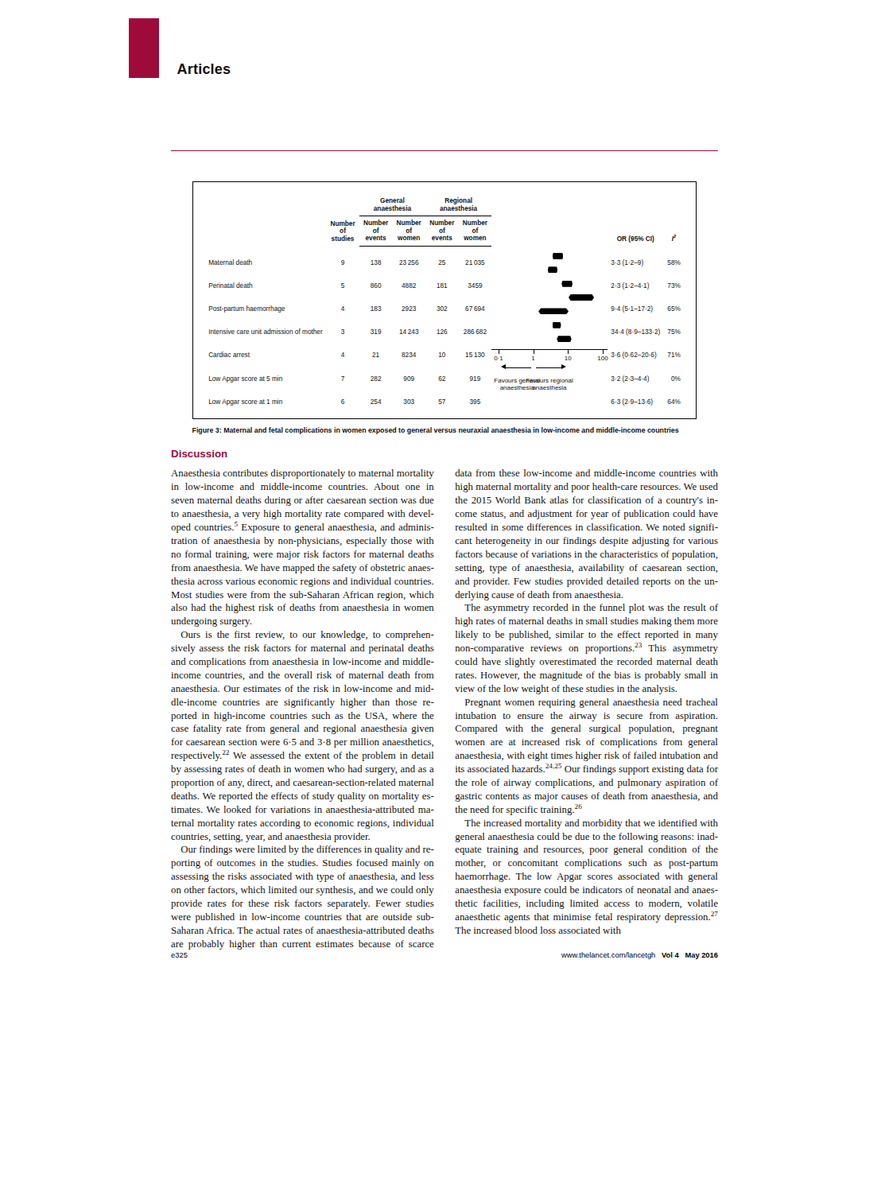Articles
| | Number of studies | General anaesthesia | Regional anaesthesia | | OR (95% CI) | I 2 |
| --- | --- | --- | --- | --- | --- | --- |
| Number of events | Number of women | Number of events | Number of women |
| Maternal death | 9 | 138 | 23 256 | 25 | 21 035 | 0·1 1 10 100 Favours general anaesthesia Favours regional anaesthesia | 3·3 (1·2–9) | 58% |
| Perinatal death | 5 | 860 | 4882 | 181 | 3459 | 2·3 (1·2–4·1) | 73% |
| Post-partum haemorrhage | 4 | 183 | 2923 | 302 | 67 694 | 9·4 (5·1–17·2) | 65% |
| Intensive care unit admission of mother | 3 | 319 | 14 243 | 126 | 286 682 | 34·4 (8·9–133·2) | 75% |
| Cardiac arrest | 4 | 21 | 8234 | 10 | 15 130 | 3·6 (0·62–20·6) | 71% |
| Low Apgar score at 5 min | 7 | 282 | 909 | 62 | 919 | 3·2 (2·3–4·4) | 0% |
| Low Apgar score at 1 min | 6 | 254 | 303 | 57 | 395 | 6·3 (2·9–13·6) | 64% |
Figure 3: Maternal and fetal complications in women exposed to general versus neuraxial anaesthesia in low-income and middle-income countries
Discussion
Anaesthesia contributes disproportionately to maternal mortality in low-income and middle-income countries. About one in seven maternal deaths during or after caesarean section was due to anaesthesia, a very high mortality rate compared with developed countries.5 Exposure to general anaesthesia, and administration of anaesthesia by non-physicians, especially those with no formal training, were major risk factors for maternal deaths from anaesthesia. We have mapped the safety of obstetric anaesthesia across various economic regions and individual countries. Most studies were from the sub-Saharan African region, which also had the highest risk of deaths from anaesthesia in women undergoing surgery.
Ours is the first review, to our knowledge, to comprehensively assess the risk factors for maternal and perinatal deaths and complications from anaesthesia in low-income and middle-income countries, and the overall risk of maternal death from anaesthesia. Our estimates of the risk in low-income and middle-income countries are significantly higher than those reported in high-income countries such as the USA, where the case fatality rate from general and regional anaesthesia given for caesarean section were 6·5 and 3·8 per million anaesthetics, respectively.22 We assessed the extent of the problem in detail by assessing rates of death in women who had surgery, and as a proportion of any, direct, and caesarean-section-related maternal deaths. We reported the effects of study quality on mortality estimates. We looked for variations in anaesthesia-attributed maternal mortality rates according to economic regions, individual countries, setting, year, and anaesthesia provider.
Our findings were limited by the differences in quality and reporting of outcomes in the studies. Studies focused mainly on assessing the risks associated with type of anaesthesia, and less on other factors, which limited our synthesis, and we could only provide rates for these risk factors separately. Fewer studies were published in low-income countries that are outside sub-Saharan Africa. The actual rates of anaesthesia-attributed deaths are probably higher than current estimates because of scarce data from these low-income and middle-income countries with high maternal mortality and poor health-care resources. We used the 2015 World Bank atlas for classification of a country's income status, and adjustment for year of publication could have resulted in some differences in classification. We noted significant heterogeneity in our findings despite adjusting for various factors because of variations in the characteristics of population, setting, type of anaesthesia, availability of caesarean section, and provider. Few studies provided detailed reports on the underlying cause of death from anaesthesia.
The asymmetry recorded in the funnel plot was the result of high rates of maternal deaths in small studies making them more likely to be published, similar to the effect reported in many non-comparative reviews on proportions.23 This asymmetry could have slightly overestimated the recorded maternal death rates. However, the magnitude of the bias is probably small in view of the low weight of these studies in the analysis.
Pregnant women requiring general anaesthesia need tracheal intubation to ensure the airway is secure from aspiration. Compared with the general surgical population, pregnant women are at increased risk of complications from general anaesthesia, with eight times higher risk of failed intubation and its associated hazards.24,25 Our findings support existing data for the role of airway complications, and pulmonary aspiration of gastric contents as major causes of death from anaesthesia, and the need for specific training.26
The increased mortality and morbidity that we identified with general anaesthesia could be due to the following reasons: inadequate training and resources, poor general condition of the mother, or concomitant complications such as post-partum haemorrhage. The low Apgar scores associated with general anaesthesia exposure could be indicators of neonatal and anaesthetic facilities, including limited access to modern, volatile anaesthetic agents that minimise fetal respiratory depression.27 The increased blood loss associated with
e325
www.thelancet.com/lancetgh Vol 4 May 2016